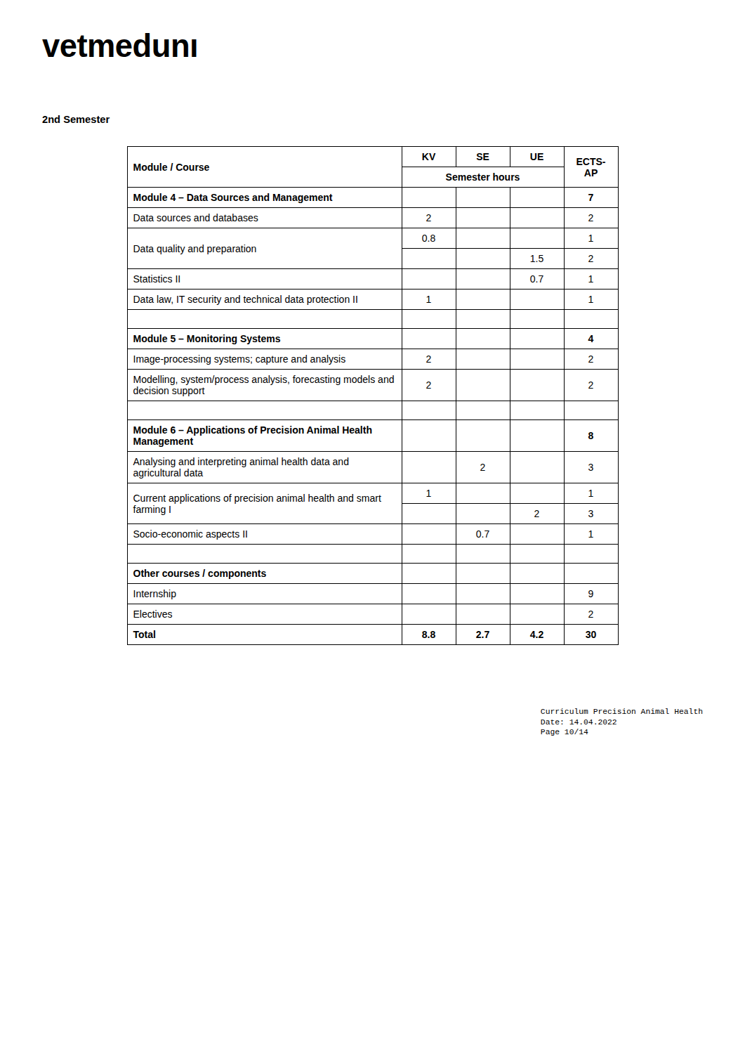vetmedunı
2nd Semester
| Module / Course | KV | SE | UE | ECTS-AP |
| --- | --- | --- | --- | --- |
| Semester hours |
| Module 4 – Data Sources and Management | | | | 7 |
| Data sources and databases | 2 | | | 2 |
| Data quality and preparation | 0.8 | | | 1 |
| | | 1.5 | 2 |
| Statistics II | | | 0.7 | 1 |
| Data law, IT security and technical data protection II | 1 | | | 1 |
| Module 5 – Monitoring Systems | | | | 4 |
| Image-processing systems; capture and analysis | 2 | | | 2 |
| Modelling, system/process analysis, forecasting models and decision support | 2 | | | 2 |
| Module 6 – Applications of Precision Animal Health Management | | | | 8 |
| Analysing and interpreting animal health data and agricultural data | | 2 | | 3 |
| Current applications of precision animal health and smart farming I | 1 | | | 1 |
| | | 2 | 3 |
| Socio-economic aspects II | | 0.7 | | 1 |
| Other courses / components | | | | |
| Internship | | | | 9 |
| Electives | | | | 2 |
| Total | 8.8 | 2.7 | 4.2 | 30 |
Curriculum Precision Animal Health
Date: 14.04.2022
Page 10/14